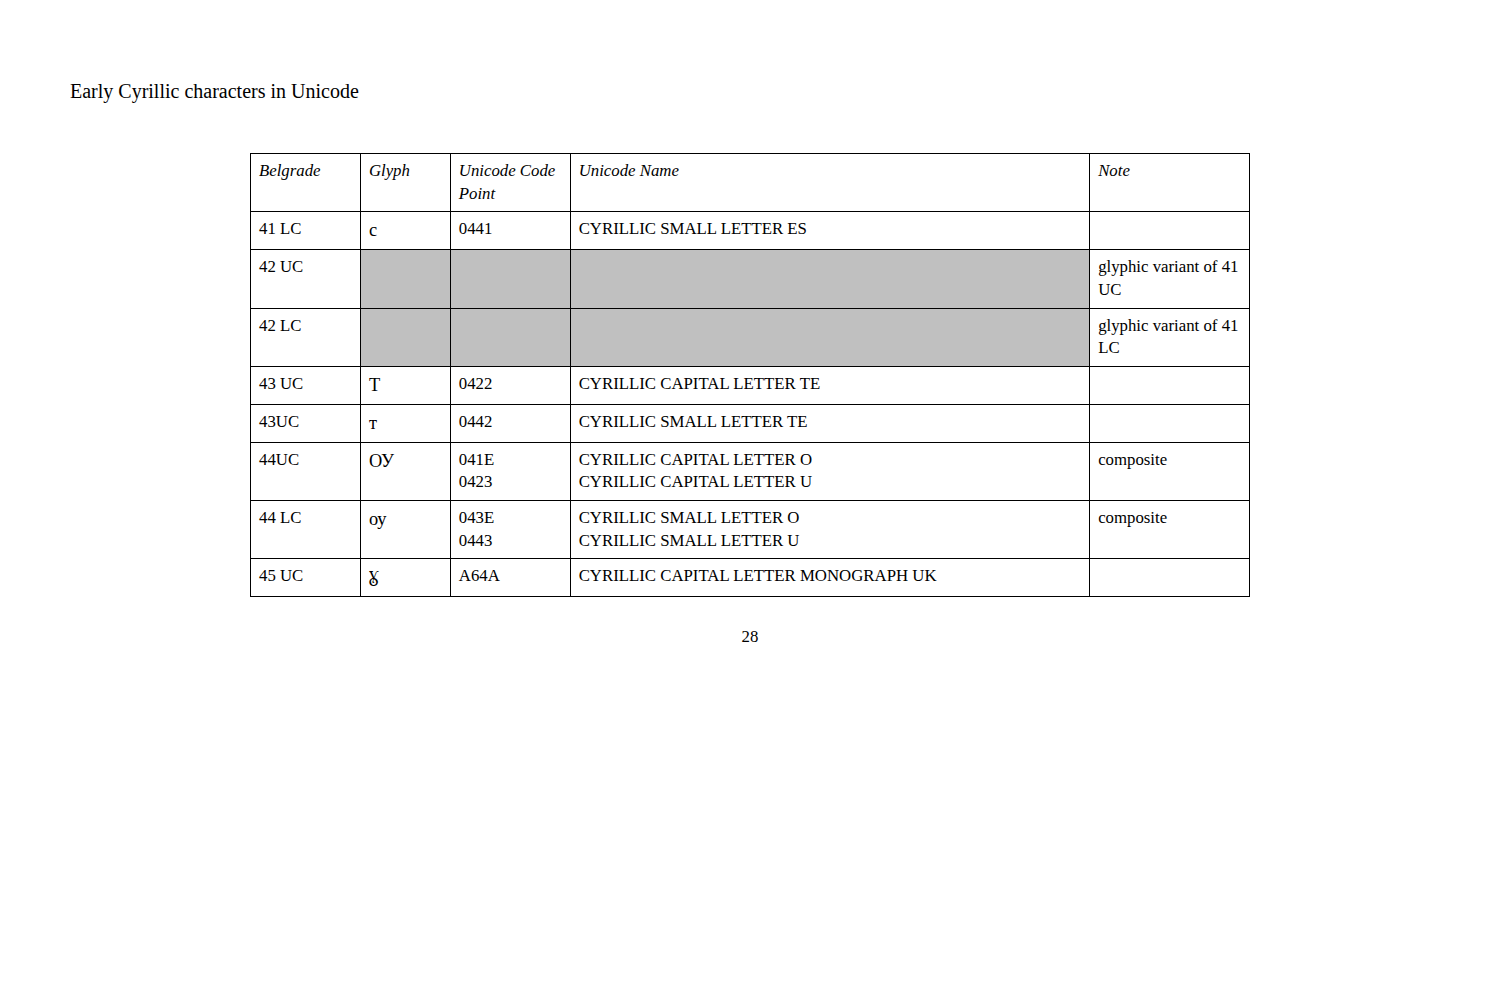Early Cyrillic characters in Unicode
| Belgrade | Glyph | Unicode Code Point | Unicode Name | Note |
| --- | --- | --- | --- | --- |
| 41 LC | с | 0441 | CYRILLIC SMALL LETTER ES | |
| 42 UC | | | | glyphic variant of 41 UC |
| 42 LC | | | | glyphic variant of 41 LC |
| 43 UC | Т | 0422 | CYRILLIC CAPITAL LETTER TE | |
| 43UC | т | 0442 | CYRILLIC SMALL LETTER TE | |
| 44UC | ОУ | 041E 0423 | CYRILLIC CAPITAL LETTER O CYRILLIC CAPITAL LETTER U | composite |
| 44 LC | оу | 043E 0443 | CYRILLIC SMALL LETTER O CYRILLIC SMALL LETTER U | composite |
| 45 UC | Ꙋ | A64A | CYRILLIC CAPITAL LETTER MONOGRAPH UK | |
28